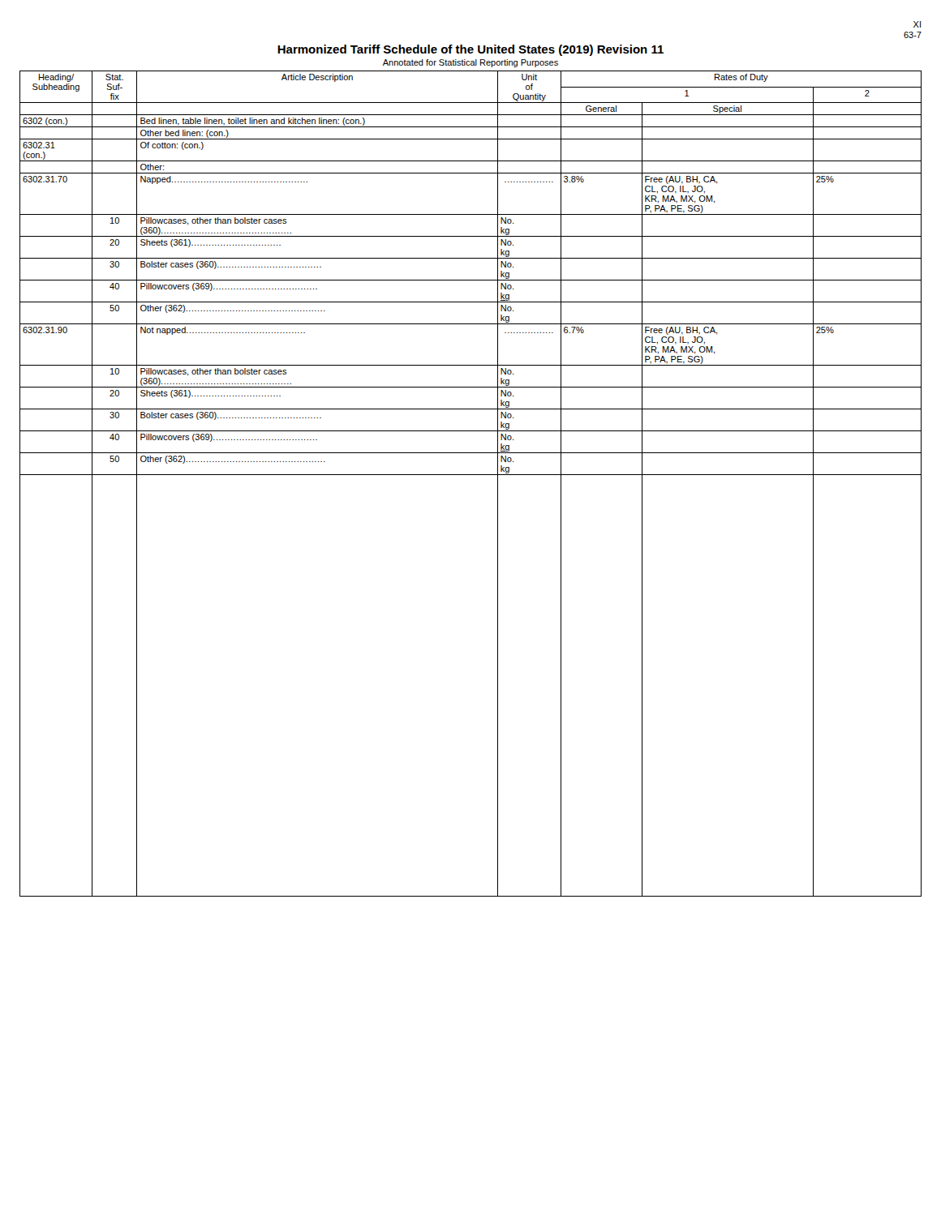XI
63-7
Harmonized Tariff Schedule of the United States (2019) Revision 11
Annotated for Statistical Reporting Purposes
| Heading/ Subheading | Stat. Suf- fix | Article Description | Unit of Quantity | Rates of Duty |
| --- | --- | --- | --- | --- |
| 1 | 2 |
| | | | | General | Special | |
| 6302 (con.) | | Bed linen, table linen, toilet linen and kitchen linen: (con.) | | | | |
| | | Other bed linen: (con.) | | | | |
| 6302.31 (con.) | | Of cotton: (con.) | | | | |
| | | Other: | | | | |
| 6302.31.70 | | Napped ............................................... | ................. | 3.8% | Free (AU, BH, CA, CL, CO, IL, JO, KR, MA, MX, OM, P, PA, PE, SG) | 25% |
| | 10 | Pillowcases, other than bolster cases (360) ............................................. | No. kg | | | |
| | 20 | Sheets (361) ............................... | No. kg | | | |
| | 30 | Bolster cases (360) .................................... | No. kg | | | |
| | 40 | Pillowcovers (369) .................................... | No. kg | | | |
| | 50 | Other (362) ................................................ | No. kg | | | |
| 6302.31.90 | | Not napped ......................................... | ................. | 6.7% | Free (AU, BH, CA, CL, CO, IL, JO, KR, MA, MX, OM, P, PA, PE, SG) | 25% |
| | 10 | Pillowcases, other than bolster cases (360) ............................................. | No. kg | | | |
| | 20 | Sheets (361) ............................... | No. kg | | | |
| | 30 | Bolster cases (360) .................................... | No. kg | | | |
| | 40 | Pillowcovers (369) .................................... | No. kg | | | |
| | 50 | Other (362) ................................................ | No. kg | | | |